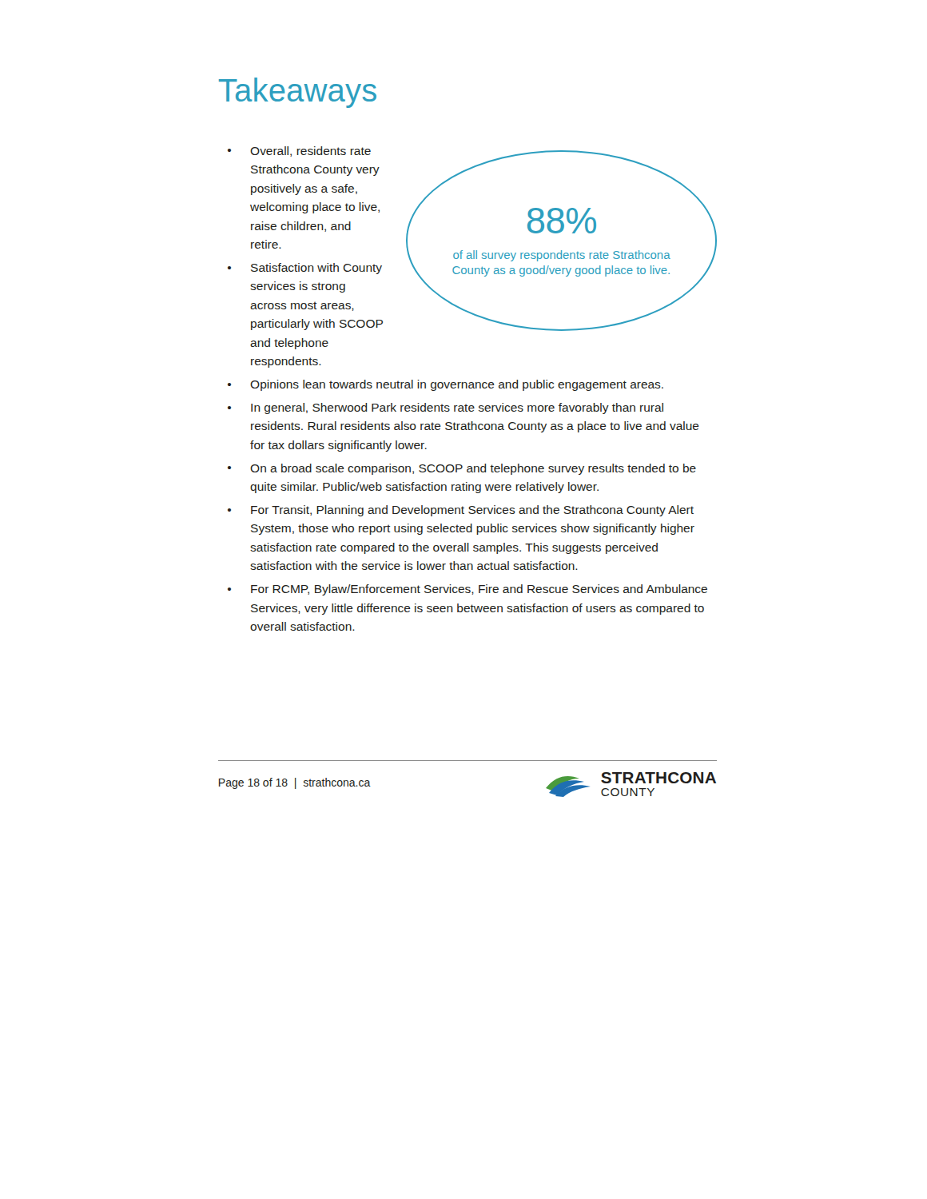Takeaways
88%
of all survey respondents rate Strathcona County as a good/very good place to live.
Overall, residents rate Strathcona County very positively as a safe, welcoming place to live, raise children, and retire.
Satisfaction with County services is strong across most areas, particularly with SCOOP and telephone respondents.
Opinions lean towards neutral in governance and public engagement areas.
In general, Sherwood Park residents rate services more favorably than rural residents. Rural residents also rate Strathcona County as a place to live and value for tax dollars significantly lower.
On a broad scale comparison, SCOOP and telephone survey results tended to be quite similar. Public/web satisfaction rating were relatively lower.
For Transit, Planning and Development Services and the Strathcona County Alert System, those who report using selected public services show significantly higher satisfaction rate compared to the overall samples. This suggests perceived satisfaction with the service is lower than actual satisfaction.
For RCMP, Bylaw/Enforcement Services, Fire and Rescue Services and Ambulance Services, very little difference is seen between satisfaction of users as compared to overall satisfaction.
Page 18 of 18 | strathcona.ca
STRATHCONA COUNTY